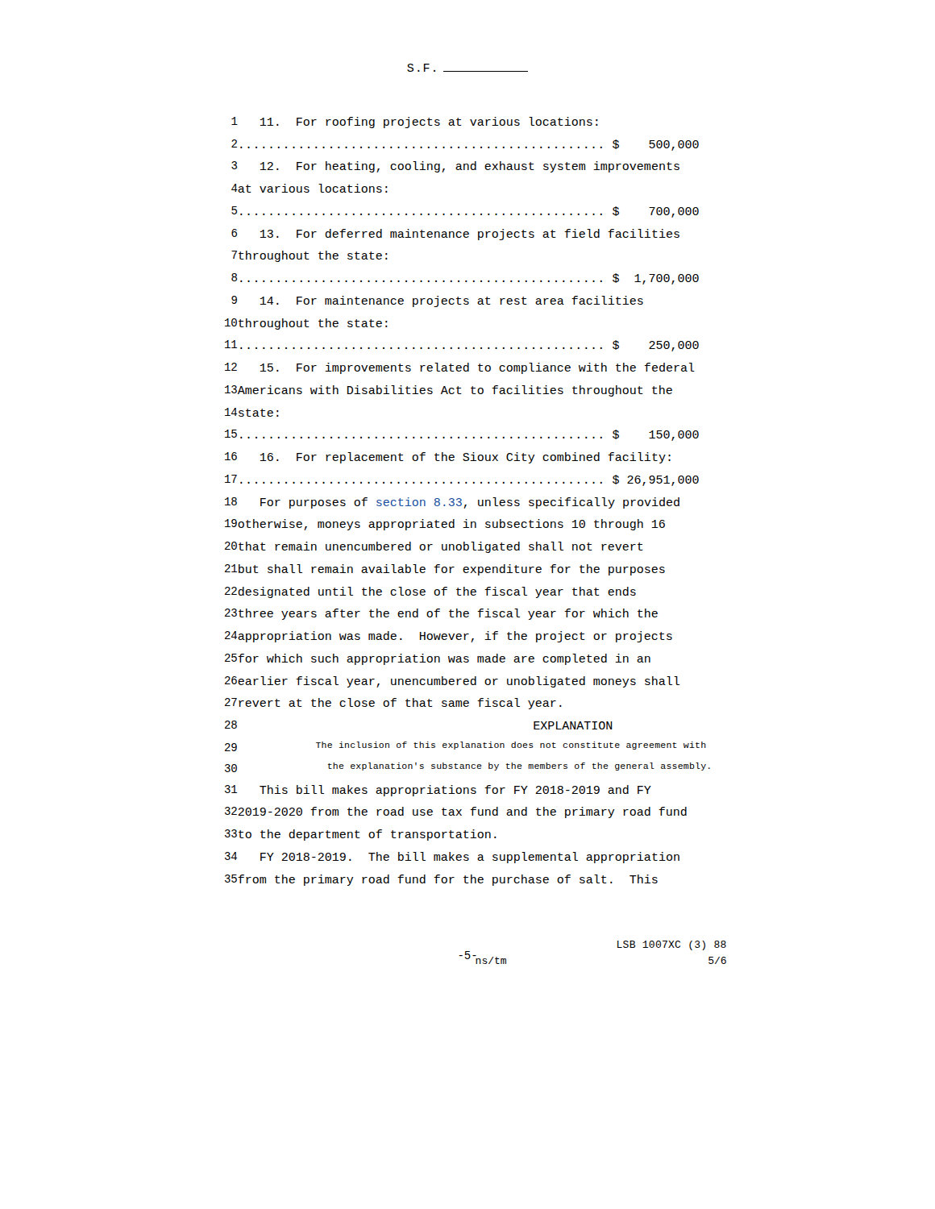S.F.
| 1 | 11. For roofing projects at various locations: |
| 2 | ................................................. $ 500,000 |
| 3 | 12. For heating, cooling, and exhaust system improvements |
| 4 | at various locations: |
| 5 | ................................................. $ 700,000 |
| 6 | 13. For deferred maintenance projects at field facilities |
| 7 | throughout the state: |
| 8 | ................................................. $ 1,700,000 |
| 9 | 14. For maintenance projects at rest area facilities |
| 10 | throughout the state: |
| 11 | ................................................. $ 250,000 |
| 12 | 15. For improvements related to compliance with the federal |
| 13 | Americans with Disabilities Act to facilities throughout the |
| 14 | state: |
| 15 | ................................................. $ 150,000 |
| 16 | 16. For replacement of the Sioux City combined facility: |
| 17 | ................................................. $ 26,951,000 |
| 18 | For purposes of section 8.33 , unless specifically provided |
| 19 | otherwise, moneys appropriated in subsections 10 through 16 |
| 20 | that remain unencumbered or unobligated shall not revert |
| 21 | but shall remain available for expenditure for the purposes |
| 22 | designated until the close of the fiscal year that ends |
| 23 | three years after the end of the fiscal year for which the |
| 24 | appropriation was made. However, if the project or projects |
| 25 | for which such appropriation was made are completed in an |
| 26 | earlier fiscal year, unencumbered or unobligated moneys shall |
| 27 | revert at the close of that same fiscal year. |
| 28 | EXPLANATION |
| 29 | The inclusion of this explanation does not constitute agreement with |
| 30 | the explanation's substance by the members of the general assembly. |
| 31 | This bill makes appropriations for FY 2018-2019 and FY |
| 32 | 2019-2020 from the road use tax fund and the primary road fund |
| 33 | to the department of transportation. |
| 34 | FY 2018-2019. The bill makes a supplemental appropriation |
| 35 | from the primary road fund for the purchase of salt. This |
-5-
LSB 1007XC (3) 88
ns/tm 5/6